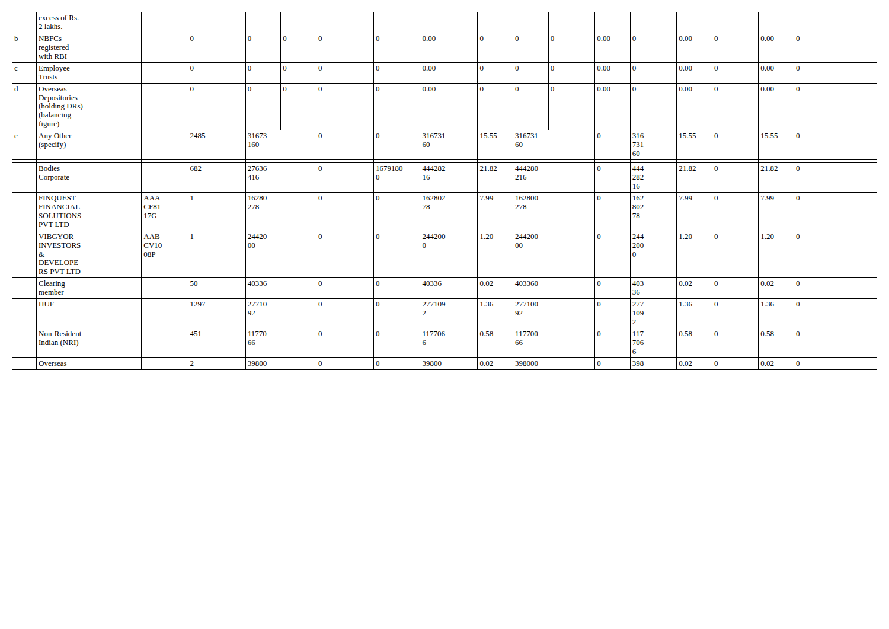| | excess of Rs. 2 lakhs. | | | | | | | | | | | | | | | | |
| b | NBFCs registered with RBI | | 0 | 0 | 0 | 0 | 0 | 0.00 | 0 | 0 | 0 | 0.00 | 0 | 0.00 | 0 | 0.00 | 0 |
| c | Employee Trusts | | 0 | 0 | 0 | 0 | 0 | 0.00 | 0 | 0 | 0 | 0.00 | 0 | 0.00 | 0 | 0.00 | 0 |
| d | Overseas Depositories (holding DRs) (balancing figure) | | 0 | 0 | 0 | 0 | 0 | 0.00 | 0 | 0 | 0 | 0.00 | 0 | 0.00 | 0 | 0.00 | 0 |
| e | Any Other (specify) | | 2485 | 31673 160 | 0 | 0 | 316731 60 | 15.55 | 316731 60 | 0 | 316 731 60 | 15.55 | 0 | 15.55 | 0 |
| | Bodies Corporate | | 682 | 27636 416 | 0 | 1679180 0 | 444282 16 | 21.82 | 444280 216 | 0 | 444 282 16 | 21.82 | 0 | 21.82 | 0 |
| | FINQUEST FINANCIAL SOLUTIONS PVT LTD | AAA CF81 17G | 1 | 16280 278 | 0 | 0 | 162802 78 | 7.99 | 162800 278 | 0 | 162 802 78 | 7.99 | 0 | 7.99 | 0 |
| | VIBGYOR INVESTORS & DEVELOPE RS PVT LTD | AAB CV10 08P | 1 | 24420 00 | 0 | 0 | 244200 0 | 1.20 | 244200 00 | 0 | 244 200 0 | 1.20 | 0 | 1.20 | 0 |
| | Clearing member | | 50 | 40336 | 0 | 0 | 40336 | 0.02 | 403360 | 0 | 403 36 | 0.02 | 0 | 0.02 | 0 |
| | HUF | | 1297 | 27710 92 | 0 | 0 | 277109 2 | 1.36 | 277100 92 | 0 | 277 109 2 | 1.36 | 0 | 1.36 | 0 |
| | Non-Resident Indian (NRI) | | 451 | 11770 66 | 0 | 0 | 117706 6 | 0.58 | 117700 66 | 0 | 117 706 6 | 0.58 | 0 | 0.58 | 0 |
| | Overseas | | 2 | 39800 | 0 | 0 | 39800 | 0.02 | 398000 | 0 | 398 | 0.02 | 0 | 0.02 | 0 |